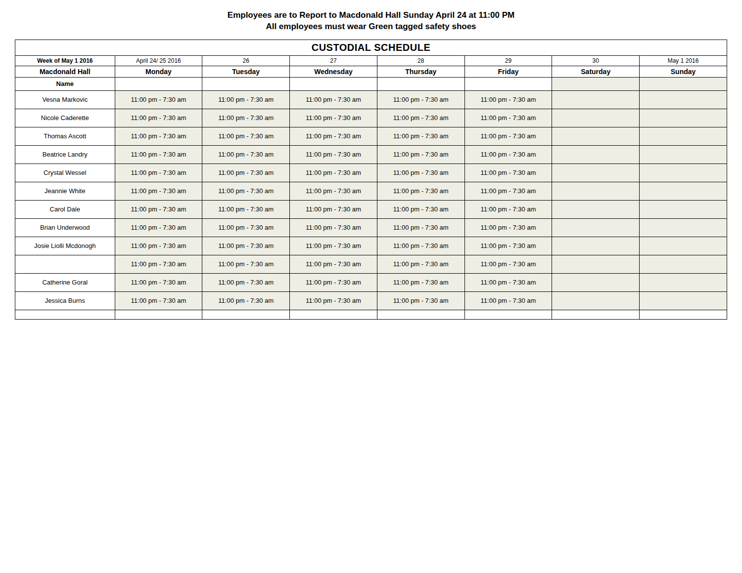Employees are to Report to Macdonald Hall Sunday April 24 at 11:00 PM
All employees must wear Green tagged safety shoes
| CUSTODIAL SCHEDULE |
| Week of May 1 2016 | April 24/ 25 2016 | 26 | 27 | 28 | 29 | 30 | May 1 2016 |
| Macdonald Hall | Monday | Tuesday | Wednesday | Thursday | Friday | Saturday | Sunday |
| Name | | | | | | | |
| Vesna Markovic | 11:00 pm - 7:30 am | 11:00 pm - 7:30 am | 11:00 pm - 7:30 am | 11:00 pm - 7:30 am | 11:00 pm - 7:30 am | | |
| Nicole Caderette | 11:00 pm - 7:30 am | 11:00 pm - 7:30 am | 11:00 pm - 7:30 am | 11:00 pm - 7:30 am | 11:00 pm - 7:30 am | | |
| Thomas Ascott | 11:00 pm - 7:30 am | 11:00 pm - 7:30 am | 11:00 pm - 7:30 am | 11:00 pm - 7:30 am | 11:00 pm - 7:30 am | | |
| Beatrice Landry | 11:00 pm - 7:30 am | 11:00 pm - 7:30 am | 11:00 pm - 7:30 am | 11:00 pm - 7:30 am | 11:00 pm - 7:30 am | | |
| Crystal Wessel | 11:00 pm - 7:30 am | 11:00 pm - 7:30 am | 11:00 pm - 7:30 am | 11:00 pm - 7:30 am | 11:00 pm - 7:30 am | | |
| Jeannie White | 11:00 pm - 7:30 am | 11:00 pm - 7:30 am | 11:00 pm - 7:30 am | 11:00 pm - 7:30 am | 11:00 pm - 7:30 am | | |
| Carol Dale | 11:00 pm - 7:30 am | 11:00 pm - 7:30 am | 11:00 pm - 7:30 am | 11:00 pm - 7:30 am | 11:00 pm - 7:30 am | | |
| Brian Underwood | 11:00 pm - 7:30 am | 11:00 pm - 7:30 am | 11:00 pm - 7:30 am | 11:00 pm - 7:30 am | 11:00 pm - 7:30 am | | |
| Josie Liolli Mcdonogh | 11:00 pm - 7:30 am | 11:00 pm - 7:30 am | 11:00 pm - 7:30 am | 11:00 pm - 7:30 am | 11:00 pm - 7:30 am | | |
| | 11:00 pm - 7:30 am | 11:00 pm - 7:30 am | 11:00 pm - 7:30 am | 11:00 pm - 7:30 am | 11:00 pm - 7:30 am | | |
| Catherine Goral | 11:00 pm - 7:30 am | 11:00 pm - 7:30 am | 11:00 pm - 7:30 am | 11:00 pm - 7:30 am | 11:00 pm - 7:30 am | | |
| Jessica Burns | 11:00 pm - 7:30 am | 11:00 pm - 7:30 am | 11:00 pm - 7:30 am | 11:00 pm - 7:30 am | 11:00 pm - 7:30 am | | |